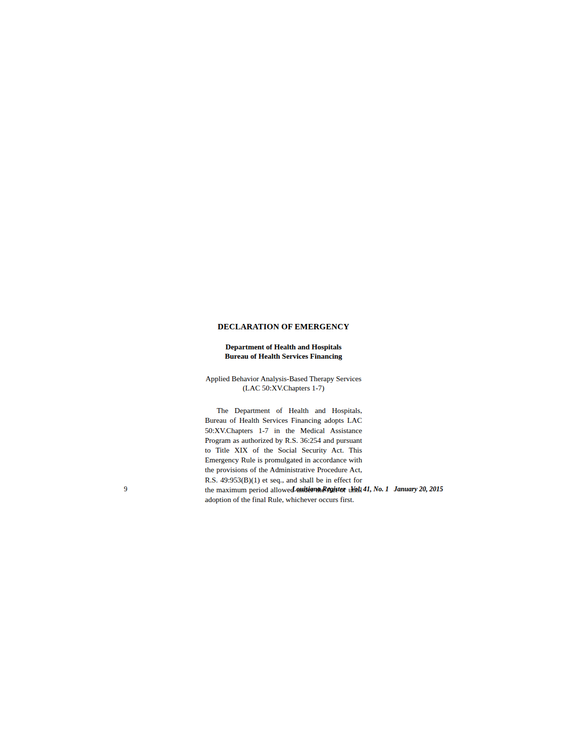DECLARATION OF EMERGENCY
Department of Health and Hospitals
Bureau of Health Services Financing
Applied Behavior Analysis-Based Therapy Services
(LAC 50:XV.Chapters 1-7)
The Department of Health and Hospitals, Bureau of Health Services Financing adopts LAC 50:XV.Chapters 1-7 in the Medical Assistance Program as authorized by R.S. 36:254 and pursuant to Title XIX of the Social Security Act. This Emergency Rule is promulgated in accordance with the provisions of the Administrative Procedure Act, R.S. 49:953(B)(1) et seq., and shall be in effect for the maximum period allowed under the Act or until adoption of the final Rule, whichever occurs first.
9 Louisiana Register Vol. 41, No. 1 January 20, 2015